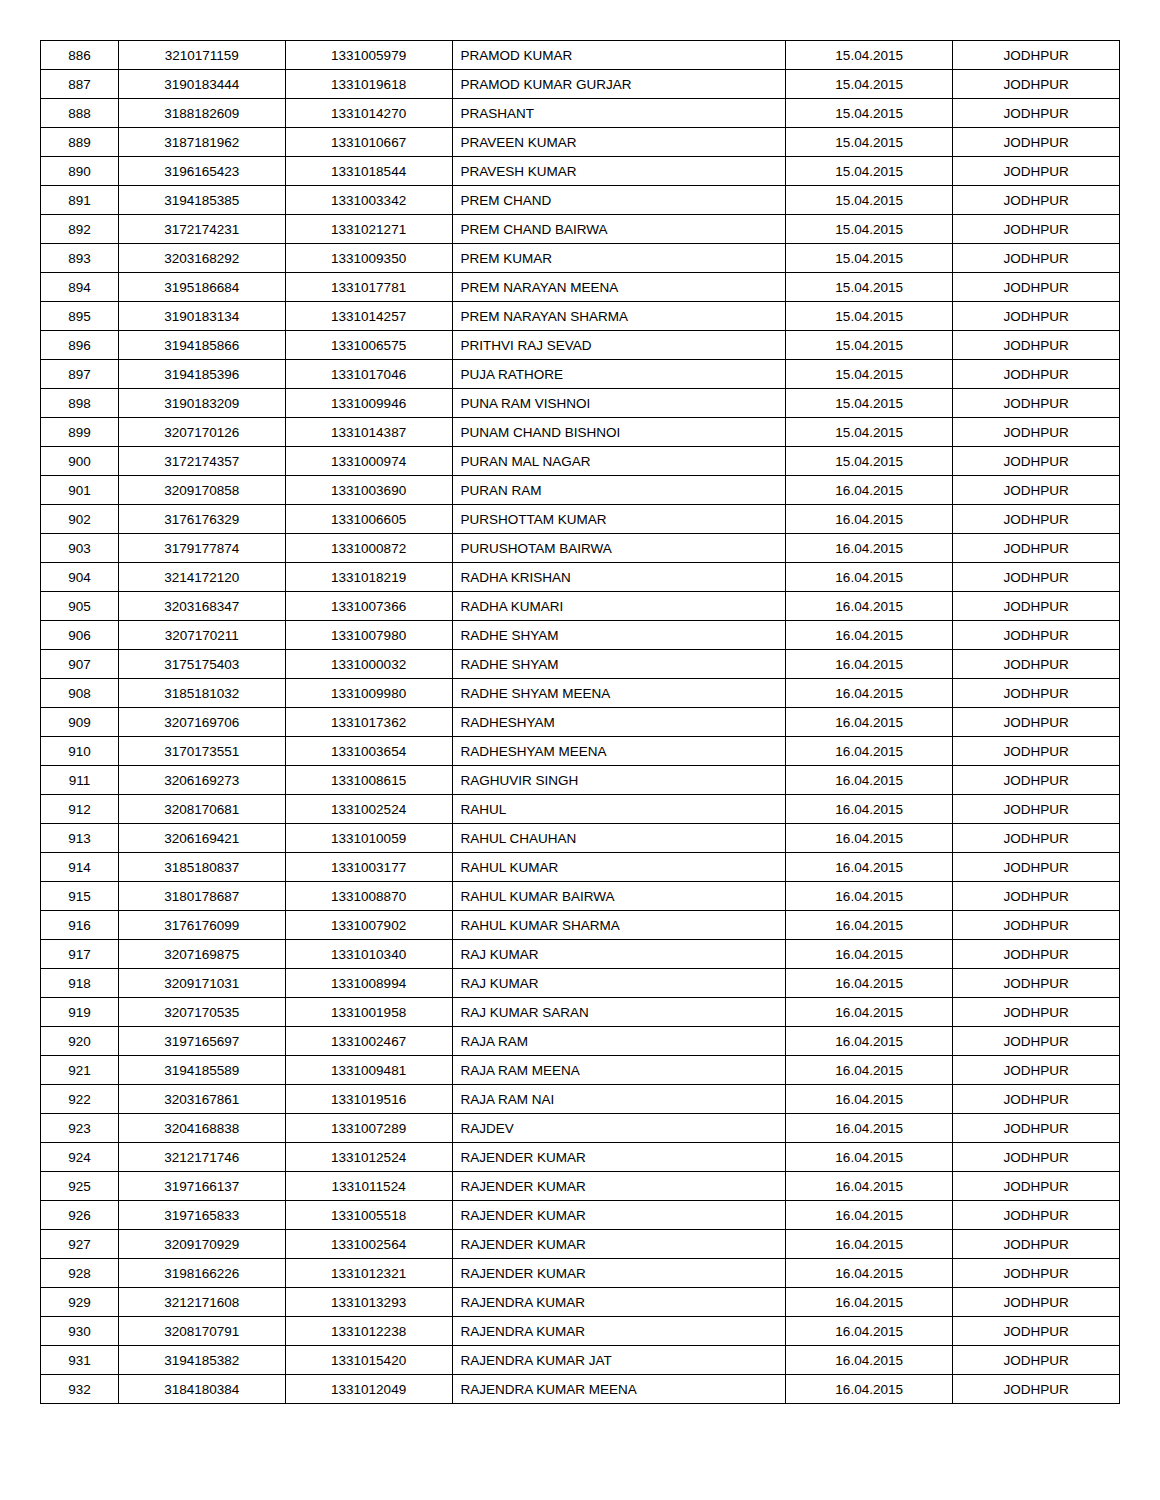| 886 | 3210171159 | 1331005979 | PRAMOD KUMAR | 15.04.2015 | JODHPUR |
| 887 | 3190183444 | 1331019618 | PRAMOD KUMAR GURJAR | 15.04.2015 | JODHPUR |
| 888 | 3188182609 | 1331014270 | PRASHANT | 15.04.2015 | JODHPUR |
| 889 | 3187181962 | 1331010667 | PRAVEEN KUMAR | 15.04.2015 | JODHPUR |
| 890 | 3196165423 | 1331018544 | PRAVESH KUMAR | 15.04.2015 | JODHPUR |
| 891 | 3194185385 | 1331003342 | PREM CHAND | 15.04.2015 | JODHPUR |
| 892 | 3172174231 | 1331021271 | PREM CHAND BAIRWA | 15.04.2015 | JODHPUR |
| 893 | 3203168292 | 1331009350 | PREM KUMAR | 15.04.2015 | JODHPUR |
| 894 | 3195186684 | 1331017781 | PREM NARAYAN MEENA | 15.04.2015 | JODHPUR |
| 895 | 3190183134 | 1331014257 | PREM NARAYAN SHARMA | 15.04.2015 | JODHPUR |
| 896 | 3194185866 | 1331006575 | PRITHVI RAJ SEVAD | 15.04.2015 | JODHPUR |
| 897 | 3194185396 | 1331017046 | PUJA RATHORE | 15.04.2015 | JODHPUR |
| 898 | 3190183209 | 1331009946 | PUNA RAM VISHNOI | 15.04.2015 | JODHPUR |
| 899 | 3207170126 | 1331014387 | PUNAM CHAND BISHNOI | 15.04.2015 | JODHPUR |
| 900 | 3172174357 | 1331000974 | PURAN MAL NAGAR | 15.04.2015 | JODHPUR |
| 901 | 3209170858 | 1331003690 | PURAN RAM | 16.04.2015 | JODHPUR |
| 902 | 3176176329 | 1331006605 | PURSHOTTAM KUMAR | 16.04.2015 | JODHPUR |
| 903 | 3179177874 | 1331000872 | PURUSHOTAM BAIRWA | 16.04.2015 | JODHPUR |
| 904 | 3214172120 | 1331018219 | RADHA KRISHAN | 16.04.2015 | JODHPUR |
| 905 | 3203168347 | 1331007366 | RADHA KUMARI | 16.04.2015 | JODHPUR |
| 906 | 3207170211 | 1331007980 | RADHE SHYAM | 16.04.2015 | JODHPUR |
| 907 | 3175175403 | 1331000032 | RADHE SHYAM | 16.04.2015 | JODHPUR |
| 908 | 3185181032 | 1331009980 | RADHE SHYAM MEENA | 16.04.2015 | JODHPUR |
| 909 | 3207169706 | 1331017362 | RADHESHYAM | 16.04.2015 | JODHPUR |
| 910 | 3170173551 | 1331003654 | RADHESHYAM MEENA | 16.04.2015 | JODHPUR |
| 911 | 3206169273 | 1331008615 | RAGHUVIR SINGH | 16.04.2015 | JODHPUR |
| 912 | 3208170681 | 1331002524 | RAHUL | 16.04.2015 | JODHPUR |
| 913 | 3206169421 | 1331010059 | RAHUL CHAUHAN | 16.04.2015 | JODHPUR |
| 914 | 3185180837 | 1331003177 | RAHUL KUMAR | 16.04.2015 | JODHPUR |
| 915 | 3180178687 | 1331008870 | RAHUL KUMAR BAIRWA | 16.04.2015 | JODHPUR |
| 916 | 3176176099 | 1331007902 | RAHUL KUMAR SHARMA | 16.04.2015 | JODHPUR |
| 917 | 3207169875 | 1331010340 | RAJ KUMAR | 16.04.2015 | JODHPUR |
| 918 | 3209171031 | 1331008994 | RAJ KUMAR | 16.04.2015 | JODHPUR |
| 919 | 3207170535 | 1331001958 | RAJ KUMAR SARAN | 16.04.2015 | JODHPUR |
| 920 | 3197165697 | 1331002467 | RAJA RAM | 16.04.2015 | JODHPUR |
| 921 | 3194185589 | 1331009481 | RAJA RAM MEENA | 16.04.2015 | JODHPUR |
| 922 | 3203167861 | 1331019516 | RAJA RAM NAI | 16.04.2015 | JODHPUR |
| 923 | 3204168838 | 1331007289 | RAJDEV | 16.04.2015 | JODHPUR |
| 924 | 3212171746 | 1331012524 | RAJENDER KUMAR | 16.04.2015 | JODHPUR |
| 925 | 3197166137 | 1331011524 | RAJENDER KUMAR | 16.04.2015 | JODHPUR |
| 926 | 3197165833 | 1331005518 | RAJENDER KUMAR | 16.04.2015 | JODHPUR |
| 927 | 3209170929 | 1331002564 | RAJENDER KUMAR | 16.04.2015 | JODHPUR |
| 928 | 3198166226 | 1331012321 | RAJENDER KUMAR | 16.04.2015 | JODHPUR |
| 929 | 3212171608 | 1331013293 | RAJENDRA KUMAR | 16.04.2015 | JODHPUR |
| 930 | 3208170791 | 1331012238 | RAJENDRA KUMAR | 16.04.2015 | JODHPUR |
| 931 | 3194185382 | 1331015420 | RAJENDRA KUMAR JAT | 16.04.2015 | JODHPUR |
| 932 | 3184180384 | 1331012049 | RAJENDRA KUMAR MEENA | 16.04.2015 | JODHPUR |